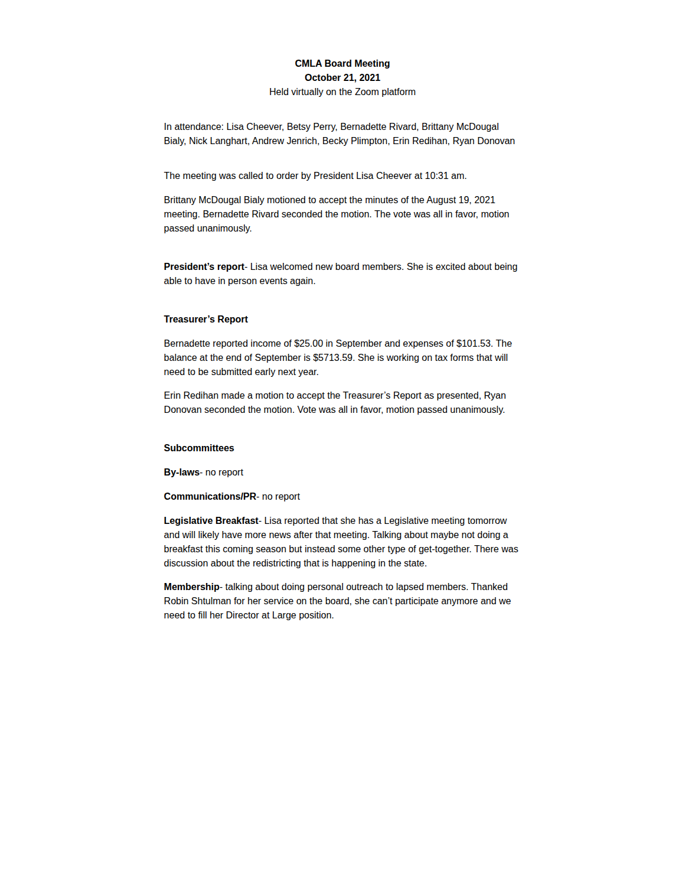CMLA Board Meeting
October 21, 2021
Held virtually on the Zoom platform
In attendance: Lisa Cheever, Betsy Perry, Bernadette Rivard, Brittany McDougal Bialy, Nick Langhart, Andrew Jenrich, Becky Plimpton, Erin Redihan, Ryan Donovan
The meeting was called to order by President Lisa Cheever at 10:31 am.
Brittany McDougal Bialy motioned to accept the minutes of the August 19, 2021 meeting. Bernadette Rivard seconded the motion. The vote was all in favor, motion passed unanimously.
President’s report- Lisa welcomed new board members. She is excited about being able to have in person events again.
Treasurer’s Report
Bernadette reported income of $25.00 in September and expenses of $101.53. The balance at the end of September is $5713.59. She is working on tax forms that will need to be submitted early next year.
Erin Redihan made a motion to accept the Treasurer’s Report as presented, Ryan Donovan seconded the motion. Vote was all in favor, motion passed unanimously.
Subcommittees
By-laws- no report
Communications/PR- no report
Legislative Breakfast- Lisa reported that she has a Legislative meeting tomorrow and will likely have more news after that meeting. Talking about maybe not doing a breakfast this coming season but instead some other type of get-together. There was discussion about the redistricting that is happening in the state.
Membership- talking about doing personal outreach to lapsed members. Thanked Robin Shtulman for her service on the board, she can’t participate anymore and we need to fill her Director at Large position.